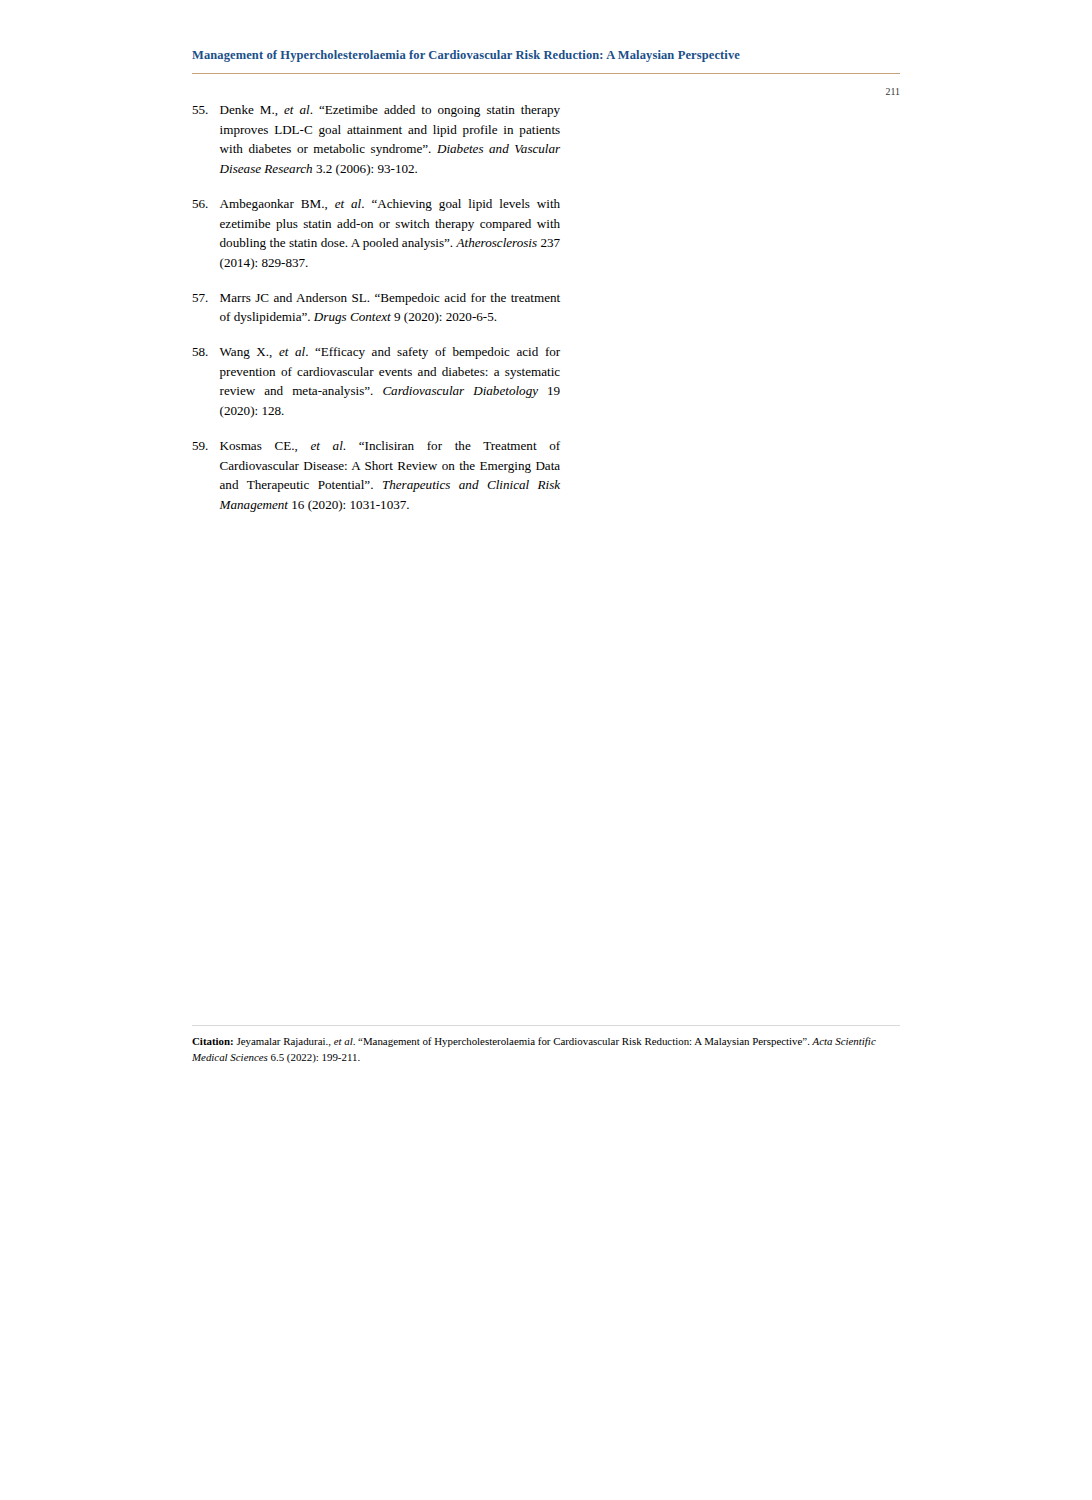Management of Hypercholesterolaemia for Cardiovascular Risk Reduction: A Malaysian Perspective
211
55. Denke M., et al. “Ezetimibe added to ongoing statin therapy improves LDL-C goal attainment and lipid profile in patients with diabetes or metabolic syndrome”. Diabetes and Vascular Disease Research 3.2 (2006): 93-102.
56. Ambegaonkar BM., et al. “Achieving goal lipid levels with ezetimibe plus statin add-on or switch therapy compared with doubling the statin dose. A pooled analysis”. Atherosclerosis 237 (2014): 829-837.
57. Marrs JC and Anderson SL. “Bempedoic acid for the treatment of dyslipidemia”. Drugs Context 9 (2020): 2020-6-5.
58. Wang X., et al. “Efficacy and safety of bempedoic acid for prevention of cardiovascular events and diabetes: a systematic review and meta-analysis”. Cardiovascular Diabetology 19 (2020): 128.
59. Kosmas CE., et al. “Inclisiran for the Treatment of Cardiovascular Disease: A Short Review on the Emerging Data and Therapeutic Potential”. Therapeutics and Clinical Risk Management 16 (2020): 1031-1037.
Citation: Jeyamalar Rajadurai., et al. “Management of Hypercholesterolaemia for Cardiovascular Risk Reduction: A Malaysian Perspective”. Acta Scientific Medical Sciences 6.5 (2022): 199-211.